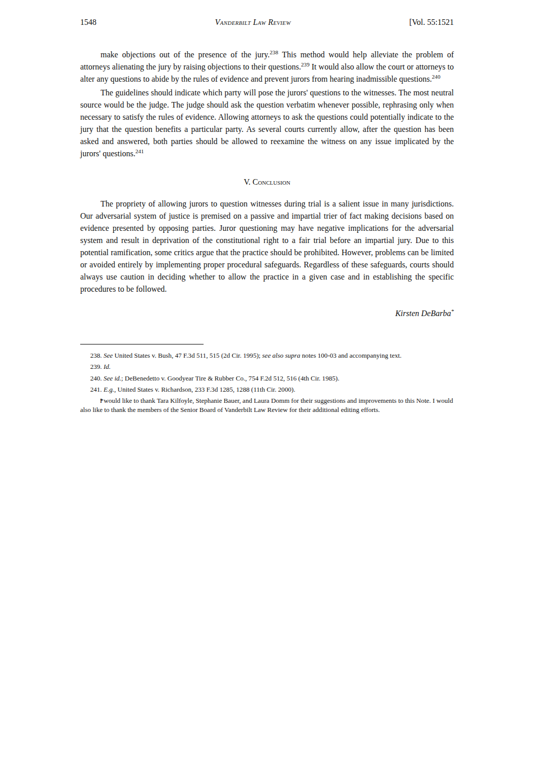1548 Vanderbilt Law Review [Vol. 55:1521
make objections out of the presence of the jury.238 This method would help alleviate the problem of attorneys alienating the jury by raising objections to their questions.239 It would also allow the court or attorneys to alter any questions to abide by the rules of evidence and prevent jurors from hearing inadmissible questions.240
The guidelines should indicate which party will pose the jurors' questions to the witnesses. The most neutral source would be the judge. The judge should ask the question verbatim whenever possible, rephrasing only when necessary to satisfy the rules of evidence. Allowing attorneys to ask the questions could potentially indicate to the jury that the question benefits a particular party. As several courts currently allow, after the question has been asked and answered, both parties should be allowed to reexamine the witness on any issue implicated by the jurors' questions.241
V. Conclusion
The propriety of allowing jurors to question witnesses during trial is a salient issue in many jurisdictions. Our adversarial system of justice is premised on a passive and impartial trier of fact making decisions based on evidence presented by opposing parties. Juror questioning may have negative implications for the adversarial system and result in deprivation of the constitutional right to a fair trial before an impartial jury. Due to this potential ramification, some critics argue that the practice should be prohibited. However, problems can be limited or avoided entirely by implementing proper procedural safeguards. Regardless of these safeguards, courts should always use caution in deciding whether to allow the practice in a given case and in establishing the specific procedures to be followed.
Kirsten DeBarba*
238. See United States v. Bush, 47 F.3d 511, 515 (2d Cir. 1995); see also supra notes 100-03 and accompanying text.
239. Id.
240. See id.; DeBenedetto v. Goodyear Tire & Rubber Co., 754 F.2d 512, 516 (4th Cir. 1985).
241. E.g., United States v. Richardson, 233 F.3d 1285, 1288 (11th Cir. 2000).
* I would like to thank Tara Kilfoyle, Stephanie Bauer, and Laura Domm for their suggestions and improvements to this Note. I would also like to thank the members of the Senior Board of Vanderbilt Law Review for their additional editing efforts.